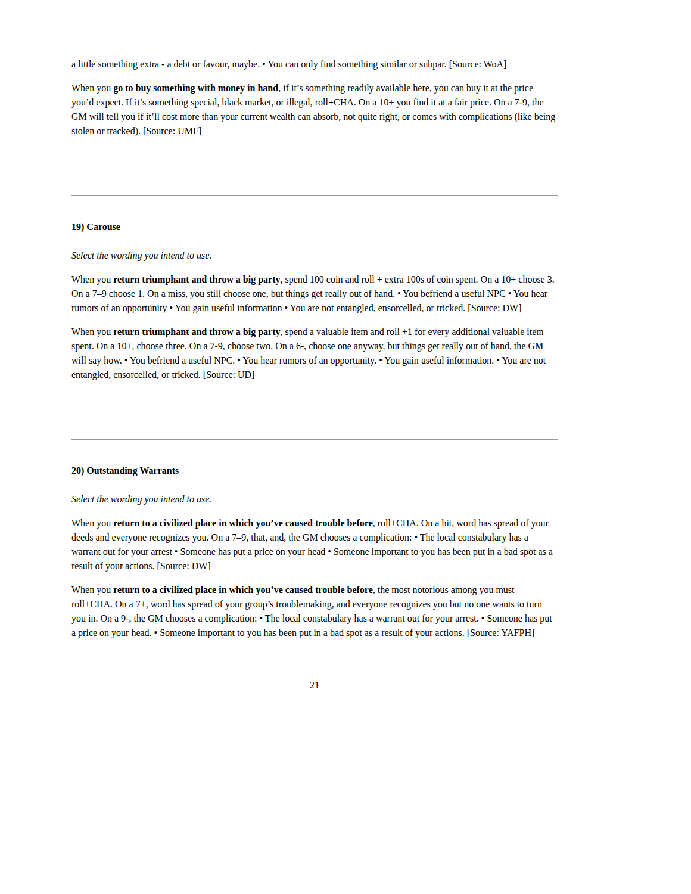a little something extra - a debt or favour, maybe. • You can only find something similar or subpar. [Source: WoA]
When you go to buy something with money in hand, if it’s something readily available here, you can buy it at the price you’d expect. If it’s something special, black market, or illegal, roll+CHA. On a 10+ you find it at a fair price. On a 7-9, the GM will tell you if it’ll cost more than your current wealth can absorb, not quite right, or comes with complications (like being stolen or tracked). [Source: UMF]
19) Carouse
Select the wording you intend to use.
When you return triumphant and throw a big party, spend 100 coin and roll + extra 100s of coin spent. On a 10+ choose 3. On a 7–9 choose 1. On a miss, you still choose one, but things get really out of hand. • You befriend a useful NPC • You hear rumors of an opportunity • You gain useful information • You are not entangled, ensorcelled, or tricked. [Source: DW]
When you return triumphant and throw a big party, spend a valuable item and roll +1 for every additional valuable item spent. On a 10+, choose three. On a 7-9, choose two. On a 6-, choose one anyway, but things get really out of hand, the GM will say how. • You befriend a useful NPC. • You hear rumors of an opportunity. • You gain useful information. • You are not entangled, ensorcelled, or tricked. [Source: UD]
20) Outstanding Warrants
Select the wording you intend to use.
When you return to a civilized place in which you’ve caused trouble before, roll+CHA. On a hit, word has spread of your deeds and everyone recognizes you. On a 7–9, that, and, the GM chooses a complication: • The local constabulary has a warrant out for your arrest • Someone has put a price on your head • Someone important to you has been put in a bad spot as a result of your actions. [Source: DW]
When you return to a civilized place in which you’ve caused trouble before, the most notorious among you must roll+CHA. On a 7+, word has spread of your group’s troublemaking, and everyone recognizes you but no one wants to turn you in. On a 9-, the GM chooses a complication: • The local constabulary has a warrant out for your arrest. • Someone has put a price on your head. • Someone important to you has been put in a bad spot as a result of your actions. [Source: YAFPH]
21